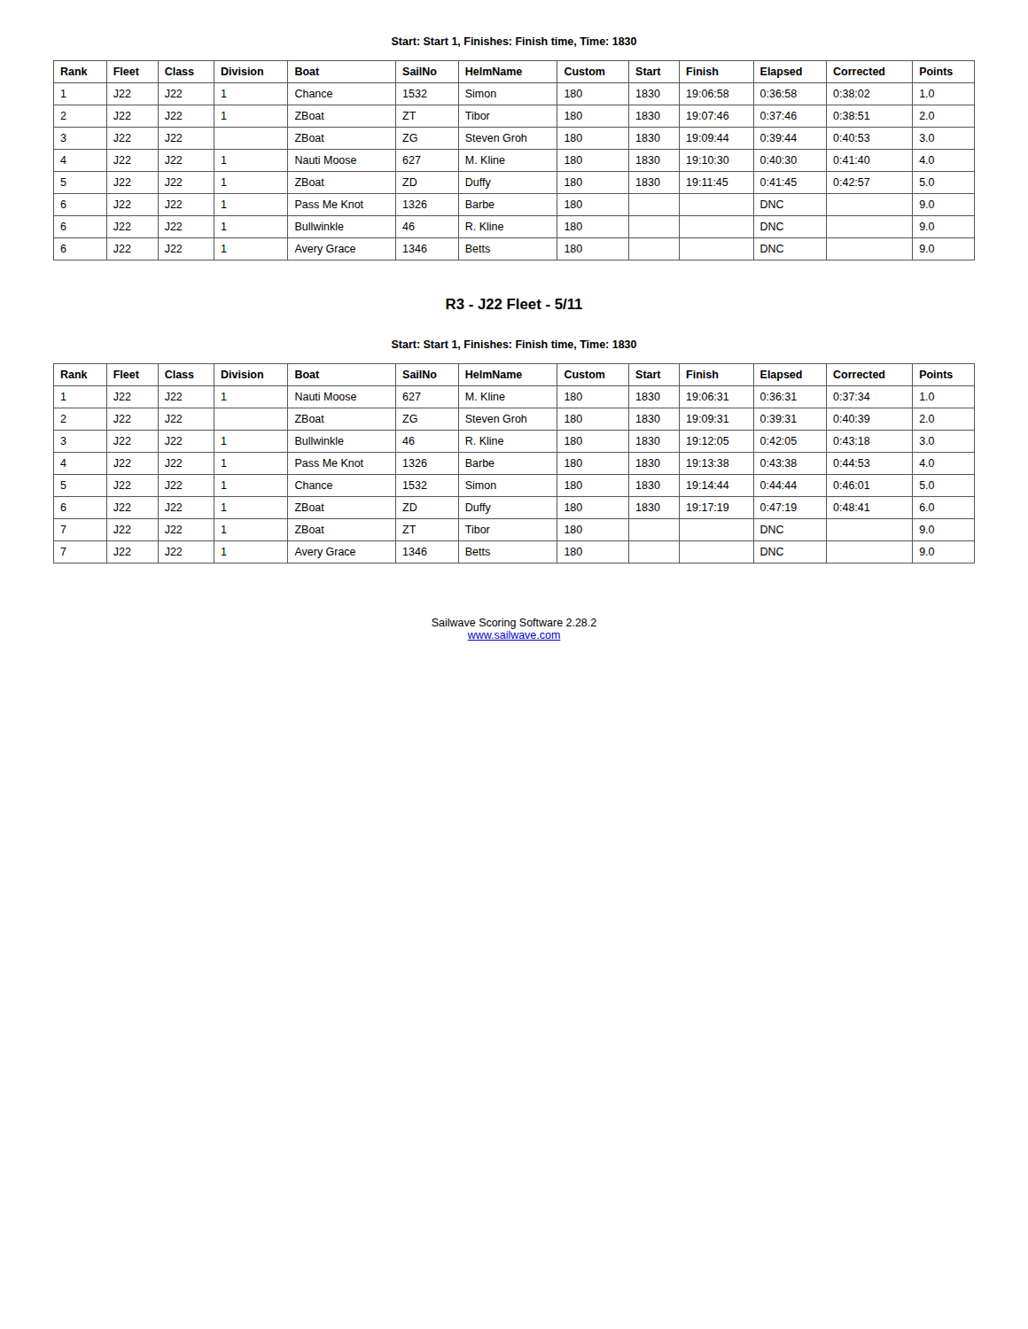Start: Start 1, Finishes: Finish time, Time: 1830
| Rank | Fleet | Class | Division | Boat | SailNo | HelmName | Custom | Start | Finish | Elapsed | Corrected | Points |
| --- | --- | --- | --- | --- | --- | --- | --- | --- | --- | --- | --- | --- |
| 1 | J22 | J22 | 1 | Chance | 1532 | Simon | 180 | 1830 | 19:06:58 | 0:36:58 | 0:38:02 | 1.0 |
| 2 | J22 | J22 | 1 | ZBoat | ZT | Tibor | 180 | 1830 | 19:07:46 | 0:37:46 | 0:38:51 | 2.0 |
| 3 | J22 | J22 | | ZBoat | ZG | Steven Groh | 180 | 1830 | 19:09:44 | 0:39:44 | 0:40:53 | 3.0 |
| 4 | J22 | J22 | 1 | Nauti Moose | 627 | M. Kline | 180 | 1830 | 19:10:30 | 0:40:30 | 0:41:40 | 4.0 |
| 5 | J22 | J22 | 1 | ZBoat | ZD | Duffy | 180 | 1830 | 19:11:45 | 0:41:45 | 0:42:57 | 5.0 |
| 6 | J22 | J22 | 1 | Pass Me Knot | 1326 | Barbe | 180 | | | DNC | | 9.0 |
| 6 | J22 | J22 | 1 | Bullwinkle | 46 | R. Kline | 180 | | | DNC | | 9.0 |
| 6 | J22 | J22 | 1 | Avery Grace | 1346 | Betts | 180 | | | DNC | | 9.0 |
R3 - J22 Fleet - 5/11
Start: Start 1, Finishes: Finish time, Time: 1830
| Rank | Fleet | Class | Division | Boat | SailNo | HelmName | Custom | Start | Finish | Elapsed | Corrected | Points |
| --- | --- | --- | --- | --- | --- | --- | --- | --- | --- | --- | --- | --- |
| 1 | J22 | J22 | 1 | Nauti Moose | 627 | M. Kline | 180 | 1830 | 19:06:31 | 0:36:31 | 0:37:34 | 1.0 |
| 2 | J22 | J22 | | ZBoat | ZG | Steven Groh | 180 | 1830 | 19:09:31 | 0:39:31 | 0:40:39 | 2.0 |
| 3 | J22 | J22 | 1 | Bullwinkle | 46 | R. Kline | 180 | 1830 | 19:12:05 | 0:42:05 | 0:43:18 | 3.0 |
| 4 | J22 | J22 | 1 | Pass Me Knot | 1326 | Barbe | 180 | 1830 | 19:13:38 | 0:43:38 | 0:44:53 | 4.0 |
| 5 | J22 | J22 | 1 | Chance | 1532 | Simon | 180 | 1830 | 19:14:44 | 0:44:44 | 0:46:01 | 5.0 |
| 6 | J22 | J22 | 1 | ZBoat | ZD | Duffy | 180 | 1830 | 19:17:19 | 0:47:19 | 0:48:41 | 6.0 |
| 7 | J22 | J22 | 1 | ZBoat | ZT | Tibor | 180 | | | DNC | | 9.0 |
| 7 | J22 | J22 | 1 | Avery Grace | 1346 | Betts | 180 | | | DNC | | 9.0 |
Sailwave Scoring Software 2.28.2
www.sailwave.com